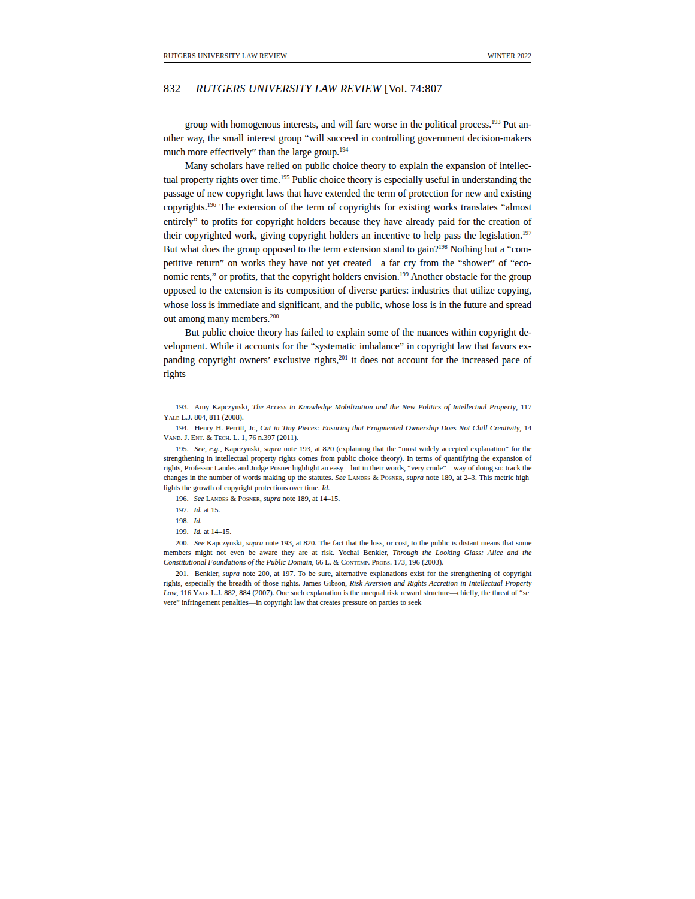Rutgers University Law Review Winter 2022
832 RUTGERS UNIVERSITY LAW REVIEW [Vol. 74:807
group with homogenous interests, and will fare worse in the political process.193 Put another way, the small interest group “will succeed in controlling government decision-makers much more effectively” than the large group.194
Many scholars have relied on public choice theory to explain the expansion of intellectual property rights over time.195 Public choice theory is especially useful in understanding the passage of new copyright laws that have extended the term of protection for new and existing copyrights.196 The extension of the term of copyrights for existing works translates “almost entirely” to profits for copyright holders because they have already paid for the creation of their copyrighted work, giving copyright holders an incentive to help pass the legislation.197 But what does the group opposed to the term extension stand to gain?198 Nothing but a “competitive return” on works they have not yet created—a far cry from the “shower” of “economic rents,” or profits, that the copyright holders envision.199 Another obstacle for the group opposed to the extension is its composition of diverse parties: industries that utilize copying, whose loss is immediate and significant, and the public, whose loss is in the future and spread out among many members.200
But public choice theory has failed to explain some of the nuances within copyright development. While it accounts for the “systematic imbalance” in copyright law that favors expanding copyright owners’ exclusive rights,201 it does not account for the increased pace of rights
193. Amy Kapczynski, The Access to Knowledge Mobilization and the New Politics of Intellectual Property, 117 Yale L.J. 804, 811 (2008).
194. Henry H. Perritt, Jr., Cut in Tiny Pieces: Ensuring that Fragmented Ownership Does Not Chill Creativity, 14 Vand. J. Ent. & Tech. L. 1, 76 n.397 (2011).
195. See, e.g., Kapczynski, supra note 193, at 820 (explaining that the “most widely accepted explanation” for the strengthening in intellectual property rights comes from public choice theory). In terms of quantifying the expansion of rights, Professor Landes and Judge Posner highlight an easy—but in their words, “very crude”—way of doing so: track the changes in the number of words making up the statutes. See Landes & Posner, supra note 189, at 2–3. This metric highlights the growth of copyright protections over time. Id.
196. See Landes & Posner, supra note 189, at 14–15.
197. Id. at 15.
198. Id.
199. Id. at 14–15.
200. See Kapczynski, supra note 193, at 820. The fact that the loss, or cost, to the public is distant means that some members might not even be aware they are at risk. Yochai Benkler, Through the Looking Glass: Alice and the Constitutional Foundations of the Public Domain, 66 L. & Contemp. Probs. 173, 196 (2003).
201. Benkler, supra note 200, at 197. To be sure, alternative explanations exist for the strengthening of copyright rights, especially the breadth of those rights. James Gibson, Risk Aversion and Rights Accretion in Intellectual Property Law, 116 Yale L.J. 882, 884 (2007). One such explanation is the unequal risk-reward structure—chiefly, the threat of “severe” infringement penalties—in copyright law that creates pressure on parties to seek